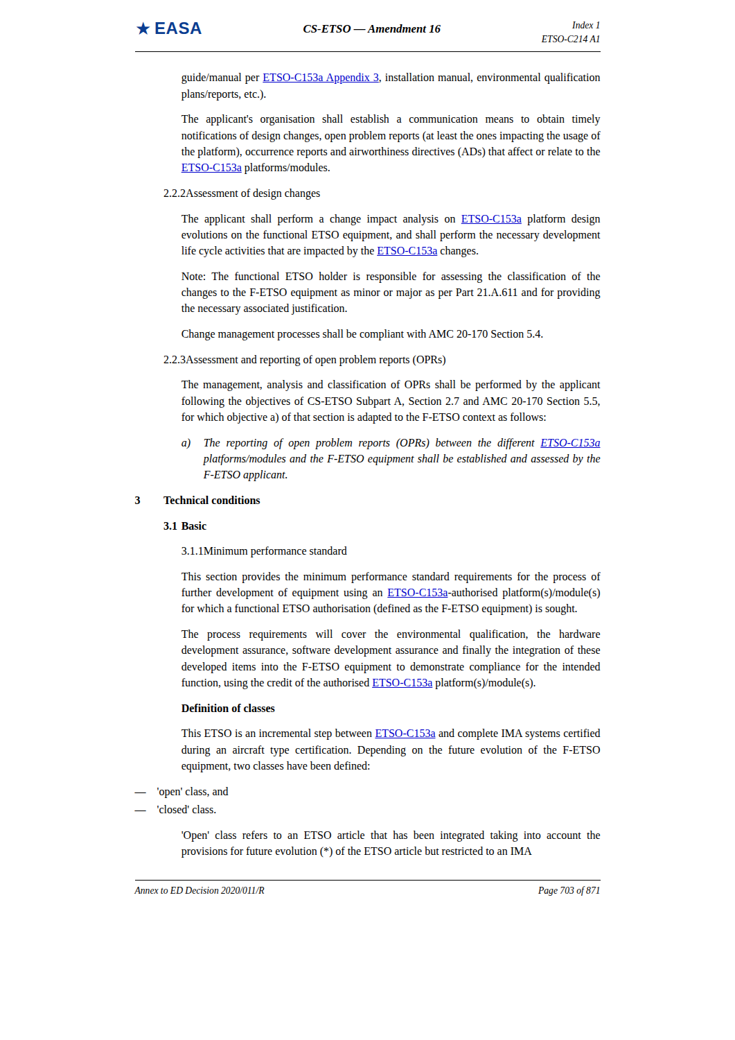★ EASA
CS-ETSO — Amendment 16
Index 1
ETSO-C214 A1
guide/manual per ETSO-C153a Appendix 3, installation manual, environmental qualification plans/reports, etc.).
The applicant's organisation shall establish a communication means to obtain timely notifications of design changes, open problem reports (at least the ones impacting the usage of the platform), occurrence reports and airworthiness directives (ADs) that affect or relate to the ETSO-C153a platforms/modules.
2.2.2 Assessment of design changes
The applicant shall perform a change impact analysis on ETSO-C153a platform design evolutions on the functional ETSO equipment, and shall perform the necessary development life cycle activities that are impacted by the ETSO-C153a changes.
Note: The functional ETSO holder is responsible for assessing the classification of the changes to the F-ETSO equipment as minor or major as per Part 21.A.611 and for providing the necessary associated justification.
Change management processes shall be compliant with AMC 20-170 Section 5.4.
2.2.3 Assessment and reporting of open problem reports (OPRs)
The management, analysis and classification of OPRs shall be performed by the applicant following the objectives of CS-ETSO Subpart A, Section 2.7 and AMC 20-170 Section 5.5, for which objective a) of that section is adapted to the F-ETSO context as follows:
a) The reporting of open problem reports (OPRs) between the different ETSO-C153a platforms/modules and the F-ETSO equipment shall be established and assessed by the F-ETSO applicant.
3 Technical conditions
3.1 Basic
3.1.1 Minimum performance standard
This section provides the minimum performance standard requirements for the process of further development of equipment using an ETSO-C153a-authorised platform(s)/module(s) for which a functional ETSO authorisation (defined as the F-ETSO equipment) is sought.
The process requirements will cover the environmental qualification, the hardware development assurance, software development assurance and finally the integration of these developed items into the F-ETSO equipment to demonstrate compliance for the intended function, using the credit of the authorised ETSO-C153a platform(s)/module(s).
Definition of classes
This ETSO is an incremental step between ETSO-C153a and complete IMA systems certified during an aircraft type certification. Depending on the future evolution of the F-ETSO equipment, two classes have been defined:
—'open' class, and
—'closed' class.
'Open' class refers to an ETSO article that has been integrated taking into account the provisions for future evolution (*) of the ETSO article but restricted to an IMA
Annex to ED Decision 2020/011/R Page 703 of 871